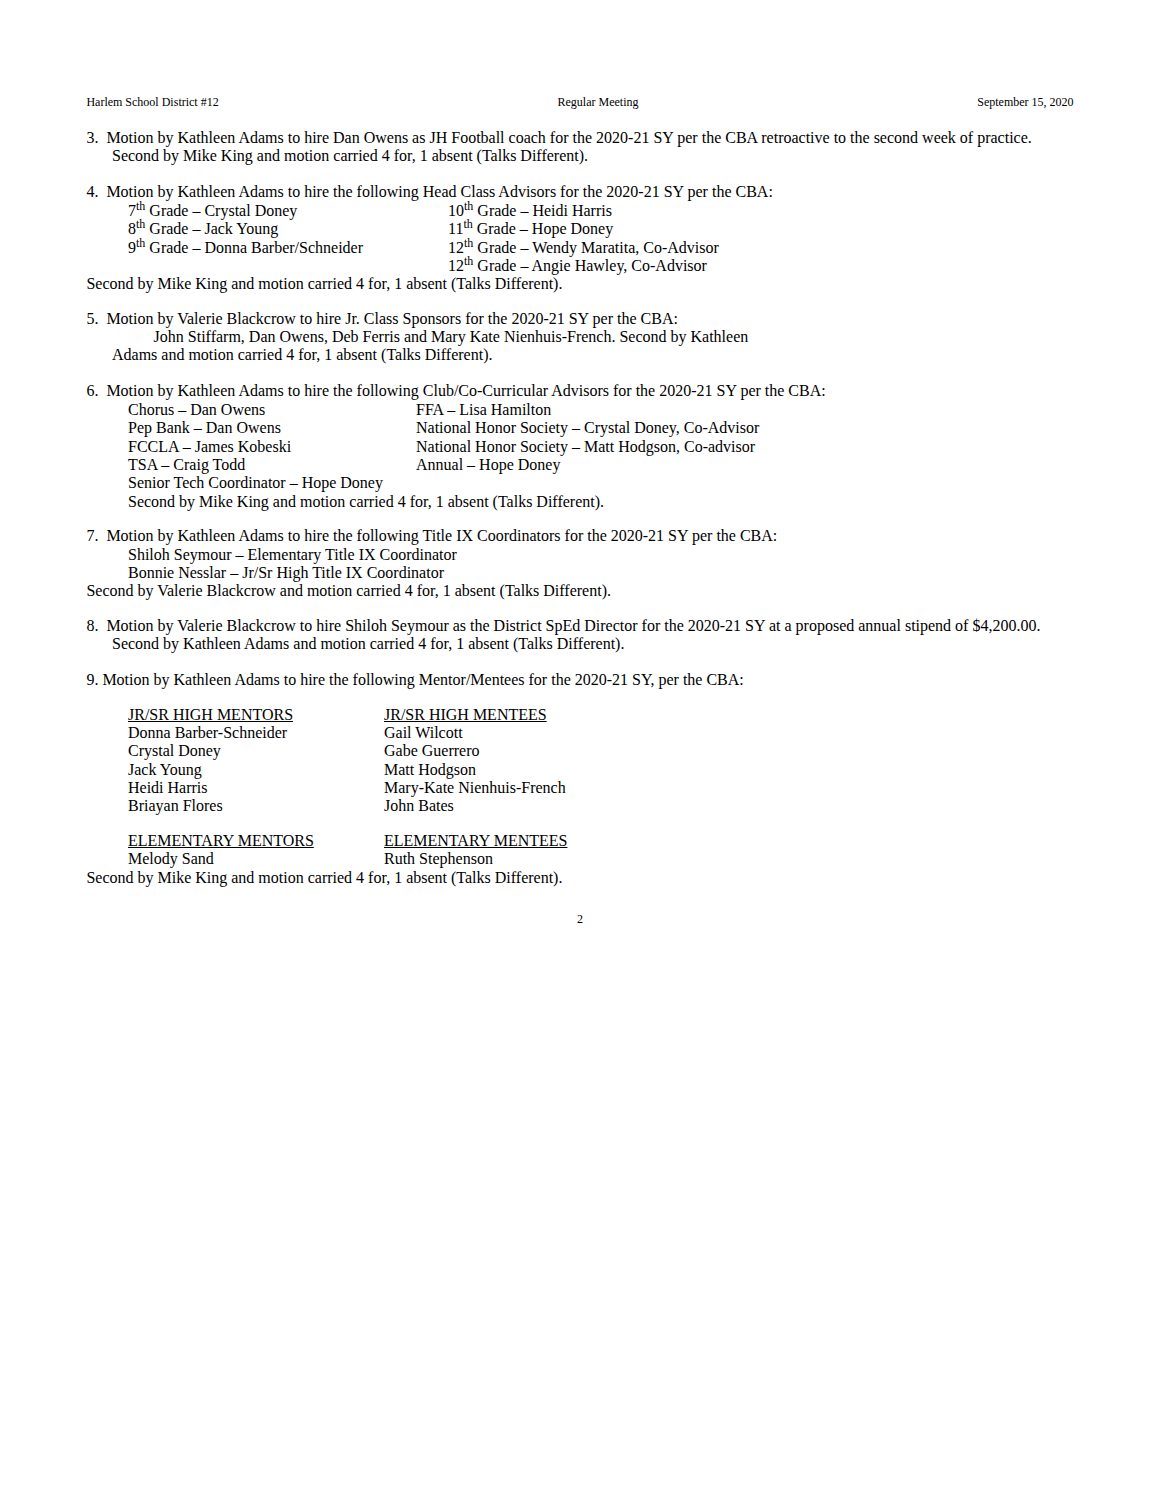Harlem School District #12
Regular Meeting
September 15, 2020
3. Motion by Kathleen Adams to hire Dan Owens as JH Football coach for the 2020-21 SY per the CBA retroactive to the second week of practice. Second by Mike King and motion carried 4 for, 1 absent (Talks Different).
4. Motion by Kathleen Adams to hire the following Head Class Advisors for the 2020-21 SY per the CBA:
7th Grade – Crystal Doney
10th Grade – Heidi Harris
8th Grade – Jack Young
11th Grade – Hope Doney
9th Grade – Donna Barber/Schneider
12th Grade – Wendy Maratita, Co-Advisor
12th Grade – Angie Hawley, Co-Advisor
Second by Mike King and motion carried 4 for, 1 absent (Talks Different).
5. Motion by Valerie Blackcrow to hire Jr. Class Sponsors for the 2020-21 SY per the CBA:
John Stiffarm, Dan Owens, Deb Ferris and Mary Kate Nienhuis-French. Second by Kathleen
Adams and motion carried 4 for, 1 absent (Talks Different).
6. Motion by Kathleen Adams to hire the following Club/Co-Curricular Advisors for the 2020-21 SY per the CBA:
Chorus – Dan Owens
FFA – Lisa Hamilton
Pep Bank – Dan Owens
National Honor Society – Crystal Doney, Co-Advisor
FCCLA – James Kobeski
National Honor Society – Matt Hodgson, Co-advisor
TSA – Craig Todd
Annual – Hope Doney
Senior Tech Coordinator – Hope Doney
Second by Mike King and motion carried 4 for, 1 absent (Talks Different).
7. Motion by Kathleen Adams to hire the following Title IX Coordinators for the 2020-21 SY per the CBA:
Shiloh Seymour – Elementary Title IX Coordinator
Bonnie Nesslar – Jr/Sr High Title IX Coordinator
Second by Valerie Blackcrow and motion carried 4 for, 1 absent (Talks Different).
8. Motion by Valerie Blackcrow to hire Shiloh Seymour as the District SpEd Director for the 2020-21 SY at a proposed annual stipend of $4,200.00.
Second by Kathleen Adams and motion carried 4 for, 1 absent (Talks Different).
9. Motion by Kathleen Adams to hire the following Mentor/Mentees for the 2020-21 SY, per the CBA:
JR/SR HIGH MENTORS
JR/SR HIGH MENTEES
Donna Barber-Schneider
Gail Wilcott
Crystal Doney
Gabe Guerrero
Jack Young
Matt Hodgson
Heidi Harris
Mary-Kate Nienhuis-French
Briayan Flores
John Bates
ELEMENTARY MENTORS
ELEMENTARY MENTEES
Melody Sand
Ruth Stephenson
Second by Mike King and motion carried 4 for, 1 absent (Talks Different).
2